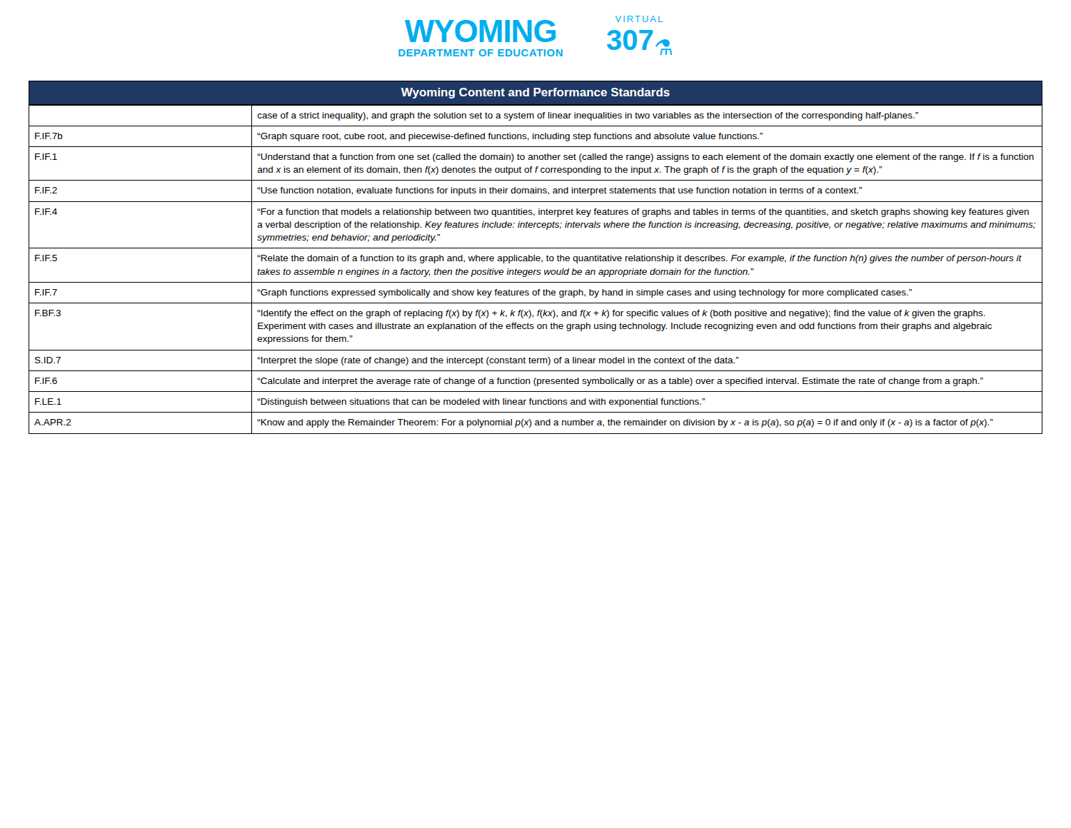WYOMING
DEPARTMENT OF EDUCATION
VIRTUAL
307⚗
Wyoming Content and Performance Standards
| | case of a strict inequality), and graph the solution set to a system of linear inequalities in two variables as the intersection of the corresponding half-planes.” |
| F.IF.7b | “Graph square root, cube root, and piecewise-defined functions, including step functions and absolute value functions.” |
| F.IF.1 | “Understand that a function from one set (called the domain) to another set (called the range) assigns to each element of the domain exactly one element of the range. If f is a function and x is an element of its domain, then f ( x ) denotes the output of f corresponding to the input x . The graph of f is the graph of the equation y = f ( x ).” |
| F.IF.2 | “Use function notation, evaluate functions for inputs in their domains, and interpret statements that use function notation in terms of a context.” |
| F.IF.4 | “For a function that models a relationship between two quantities, interpret key features of graphs and tables in terms of the quantities, and sketch graphs showing key features given a verbal description of the relationship. Key features include: intercepts; intervals where the function is increasing, decreasing, positive, or negative; relative maximums and minimums; symmetries; end behavior; and periodicity. ” |
| F.IF.5 | “Relate the domain of a function to its graph and, where applicable, to the quantitative relationship it describes. For example, if the function h(n) gives the number of person-hours it takes to assemble n engines in a factory, then the positive integers would be an appropriate domain for the function. ” |
| F.IF.7 | “Graph functions expressed symbolically and show key features of the graph, by hand in simple cases and using technology for more complicated cases.” |
| F.BF.3 | “Identify the effect on the graph of replacing f ( x ) by f ( x ) + k , k f ( x ), f ( kx ), and f ( x + k ) for specific values of k (both positive and negative); find the value of k given the graphs. Experiment with cases and illustrate an explanation of the effects on the graph using technology. Include recognizing even and odd functions from their graphs and algebraic expressions for them.” |
| S.ID.7 | “Interpret the slope (rate of change) and the intercept (constant term) of a linear model in the context of the data.” |
| F.IF.6 | “Calculate and interpret the average rate of change of a function (presented symbolically or as a table) over a specified interval. Estimate the rate of change from a graph.” |
| F.LE.1 | “Distinguish between situations that can be modeled with linear functions and with exponential functions.” |
| A.APR.2 | “Know and apply the Remainder Theorem: For a polynomial p ( x ) and a number a , the remainder on division by x - a is p ( a ), so p ( a ) = 0 if and only if ( x - a ) is a factor of p ( x ).” |